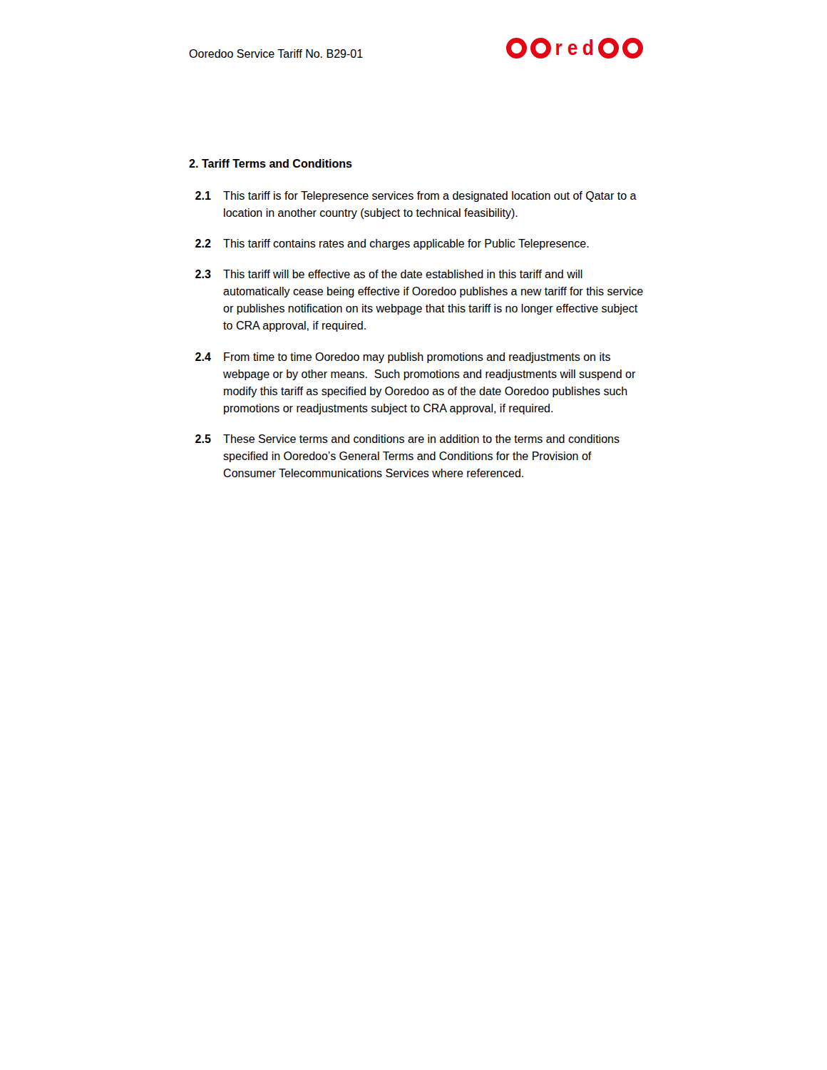Ooredoo Service Tariff No. B29-01
r e d
2. Tariff Terms and Conditions
2.1 This tariff is for Telepresence services from a designated location out of Qatar to a location in another country (subject to technical feasibility).
2.2 This tariff contains rates and charges applicable for Public Telepresence.
2.3 This tariff will be effective as of the date established in this tariff and will automatically cease being effective if Ooredoo publishes a new tariff for this service or publishes notification on its webpage that this tariff is no longer effective subject to CRA approval, if required.
2.4 From time to time Ooredoo may publish promotions and readjustments on its webpage or by other means. Such promotions and readjustments will suspend or modify this tariff as specified by Ooredoo as of the date Ooredoo publishes such promotions or readjustments subject to CRA approval, if required.
2.5 These Service terms and conditions are in addition to the terms and conditions specified in Ooredoo’s General Terms and Conditions for the Provision of Consumer Telecommunications Services where referenced.